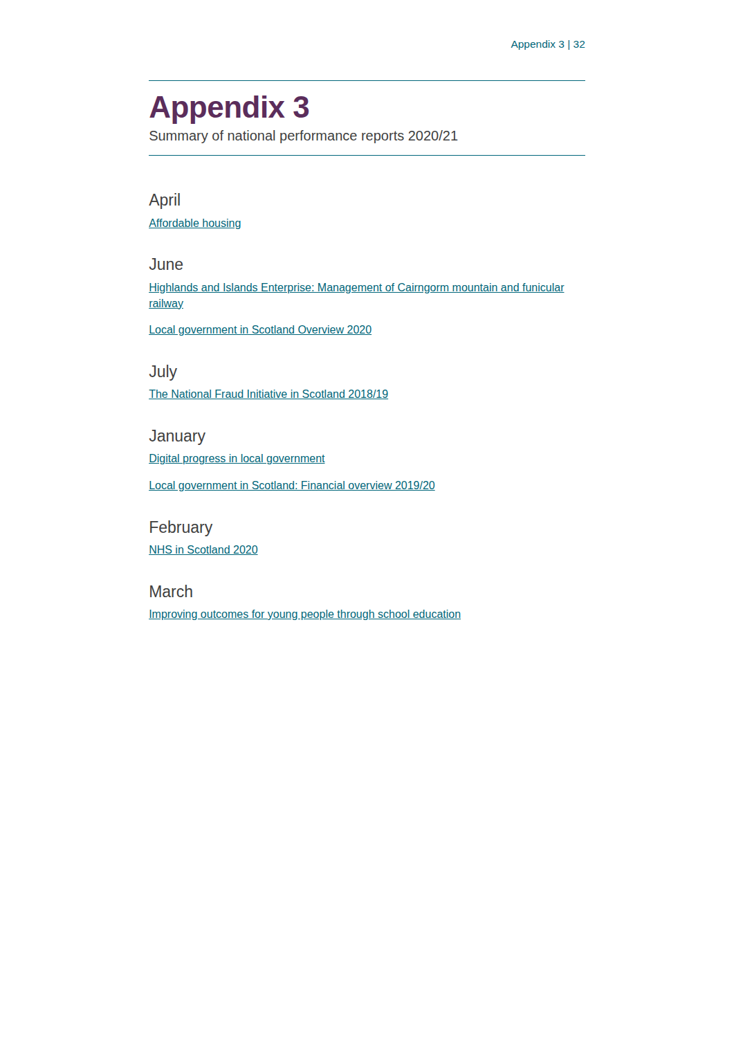Appendix 3 | 32
Appendix 3
Summary of national performance reports 2020/21
April
Affordable housing
June
Highlands and Islands Enterprise: Management of Cairngorm mountain and funicular railway
Local government in Scotland Overview 2020
July
The National Fraud Initiative in Scotland 2018/19
January
Digital progress in local government
Local government in Scotland: Financial overview 2019/20
February
NHS in Scotland 2020
March
Improving outcomes for young people through school education